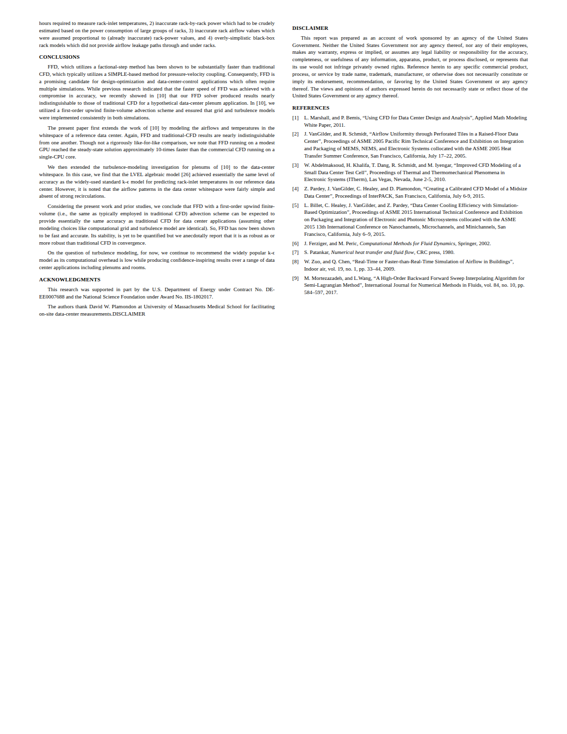hours required to measure rack-inlet temperatures, 2) inaccurate rack-by-rack power which had to be crudely estimated based on the power consumption of large groups of racks, 3) inaccurate rack airflow values which were assumed proportional to (already inaccurate) rack-power values, and 4) overly-simplistic black-box rack models which did not provide airflow leakage paths through and under racks.
CONCLUSIONS
FFD, which utilizes a factional-step method has been shown to be substantially faster than traditional CFD, which typically utilizes a SIMPLE-based method for pressure-velocity coupling. Consequently, FFD is a promising candidate for design-optimization and data-center-control applications which often require multiple simulations. While previous research indicated that the faster speed of FFD was achieved with a compromise in accuracy, we recently showed in [10] that our FFD solver produced results nearly indistinguishable to those of traditional CFD for a hypothetical data-center plenum application. In [10], we utilized a first-order upwind finite-volume advection scheme and ensured that grid and turbulence models were implemented consistently in both simulations.
The present paper first extends the work of [10] by modeling the airflows and temperatures in the whitespace of a reference data center. Again, FFD and traditional-CFD results are nearly indistinguishable from one another. Though not a rigorously like-for-like comparison, we note that FFD running on a modest GPU reached the steady-state solution approximately 10-times faster than the commercial CFD running on a single-CPU core.
We then extended the turbulence-modeling investigation for plenums of [10] to the data-center whitespace. In this case, we find that the LVEL algebraic model [26] achieved essentially the same level of accuracy as the widely-used standard k-ϵ model for predicting rack-inlet temperatures in our reference data center. However, it is noted that the airflow patterns in the data center whitespace were fairly simple and absent of strong recirculations.
Considering the present work and prior studies, we conclude that FFD with a first-order upwind finite-volume (i.e., the same as typically employed in traditional CFD) advection scheme can be expected to provide essentially the same accuracy as traditional CFD for data center applications (assuming other modeling choices like computational grid and turbulence model are identical). So, FFD has now been shown to be fast and accurate. Its stability, is yet to be quantified but we anecdotally report that it is as robust as or more robust than traditional CFD in convergence.
On the question of turbulence modeling, for now, we continue to recommend the widely popular k-ϵ model as its computational overhead is low while producing confidence-inspiring results over a range of data center applications including plenums and rooms.
ACKNOWLEDGMENTS
This research was supported in part by the U.S. Department of Energy under Contract No. DE-EE0007688 and the National Science Foundation under Award No. IIS-1802017.
The authors thank David W. Plamondon at University of Massachusetts Medical School for facilitating on-site data-center measurements.DISCLAIMER
DISCLAIMER
This report was prepared as an account of work sponsored by an agency of the United States Government. Neither the United States Government nor any agency thereof, nor any of their employees, makes any warranty, express or implied, or assumes any legal liability or responsibility for the accuracy, completeness, or usefulness of any information, apparatus, product, or process disclosed, or represents that its use would not infringe privately owned rights. Reference herein to any specific commercial product, process, or service by trade name, trademark, manufacturer, or otherwise does not necessarily constitute or imply its endorsement, recommendation, or favoring by the United States Government or any agency thereof. The views and opinions of authors expressed herein do not necessarily state or reflect those of the United States Government or any agency thereof.
REFERENCES
[1] L. Marshall, and P. Bemis, “Using CFD for Data Center Design and Analysis”, Applied Math Modeling White Paper, 2011.
[2] J. VanGilder, and R. Schmidt, “Airflow Uniformity through Perforated Tiles in a Raised-Floor Data Center”, Proceedings of ASME 2005 Pacific Rim Technical Conference and Exhibition on Integration and Packaging of MEMS, NEMS, and Electronic Systems collocated with the ASME 2005 Heat Transfer Summer Conference, San Francisco, California, July 17–22, 2005.
[3] W. Abdelmaksoud, H. Khalifa, T. Dang, R. Schmidt, and M. Iyengar, “Improved CFD Modeling of a Small Data Center Test Cell”, Proceedings of Thermal and Thermomechanical Phenomena in Electronic Systems (ITherm), Las Vegas, Nevada, June 2-5, 2010.
[4] Z. Pardey, J. VanGilder, C. Healey, and D. Plamondon, “Creating a Calibrated CFD Model of a Midsize Data Center”, Proceedings of InterPACK, San Francisco, California, July 6-9, 2015.
[5] L. Billet, C. Healey, J. VanGilder, and Z. Pardey, “Data Center Cooling Efficiency with Simulation-Based Optimization”, Proceedings of ASME 2015 International Technical Conference and Exhibition on Packaging and Integration of Electronic and Photonic Microsystems collocated with the ASME 2015 13th International Conference on Nanochannels, Microchannels, and Minichannels, San Francisco, California, July 6–9, 2015.
[6] J. Ferziger, and M. Peric, Computational Methods for Fluid Dynamics, Springer, 2002.
[7] S. Patankar, Numerical heat transfer and fluid flow, CRC press, 1980.
[8] W. Zuo, and Q. Chen, “Real-Time or Faster-than-Real-Time Simulation of Airflow in Buildings”, Indoor air, vol. 19, no. 1, pp. 33–44, 2009.
[9] M. Mortezazadeh, and L.Wang, “A High-Order Backward Forward Sweep Interpolating Algorithm for Semi-Lagrangian Method”, International Journal for Numerical Methods in Fluids, vol. 84, no. 10, pp. 584–597, 2017.